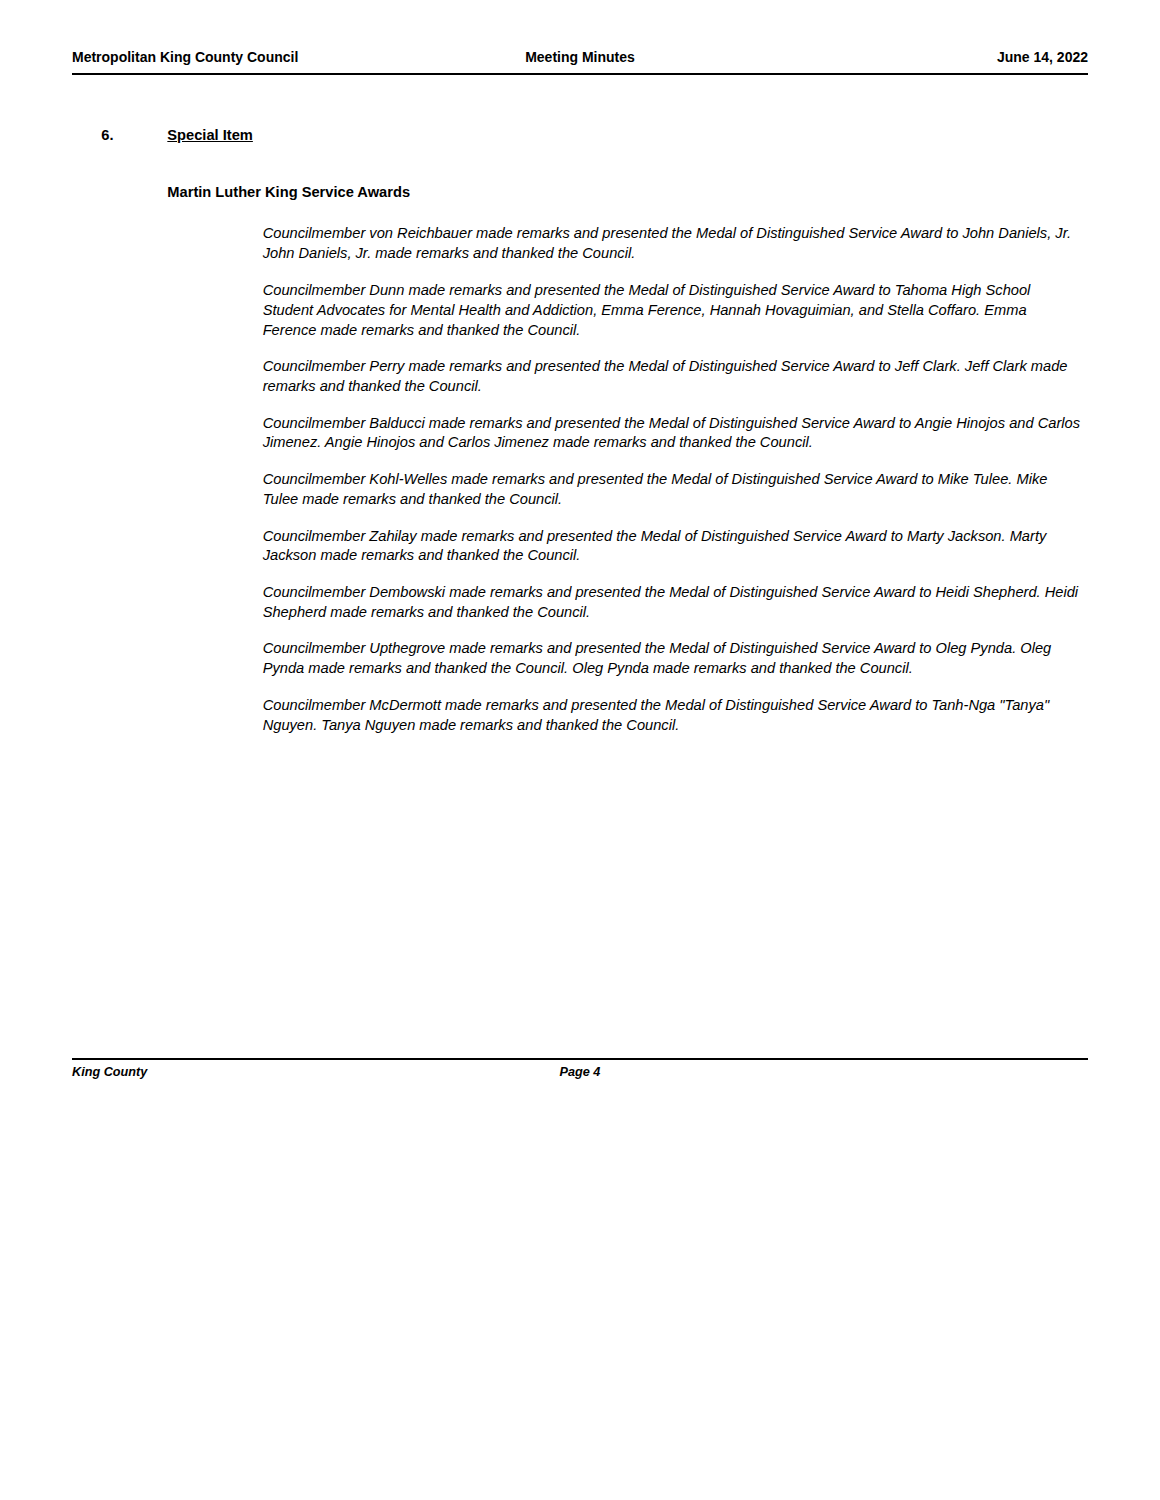Metropolitan King County Council
Meeting Minutes
June 14, 2022
6.
Special Item
Martin Luther King Service Awards
Councilmember von Reichbauer made remarks and presented the Medal of Distinguished Service Award to John Daniels, Jr. John Daniels, Jr. made remarks and thanked the Council.
Councilmember Dunn made remarks and presented the Medal of Distinguished Service Award to Tahoma High School Student Advocates for Mental Health and Addiction, Emma Ference, Hannah Hovaguimian, and Stella Coffaro. Emma Ference made remarks and thanked the Council.
Councilmember Perry made remarks and presented the Medal of Distinguished Service Award to Jeff Clark. Jeff Clark made remarks and thanked the Council.
Councilmember Balducci made remarks and presented the Medal of Distinguished Service Award to Angie Hinojos and Carlos Jimenez. Angie Hinojos and Carlos Jimenez made remarks and thanked the Council.
Councilmember Kohl-Welles made remarks and presented the Medal of Distinguished Service Award to Mike Tulee. Mike Tulee made remarks and thanked the Council.
Councilmember Zahilay made remarks and presented the Medal of Distinguished Service Award to Marty Jackson. Marty Jackson made remarks and thanked the Council.
Councilmember Dembowski made remarks and presented the Medal of Distinguished Service Award to Heidi Shepherd. Heidi Shepherd made remarks and thanked the Council.
Councilmember Upthegrove made remarks and presented the Medal of Distinguished Service Award to Oleg Pynda. Oleg Pynda made remarks and thanked the Council. Oleg Pynda made remarks and thanked the Council.
Councilmember McDermott made remarks and presented the Medal of Distinguished Service Award to Tanh-Nga "Tanya" Nguyen. Tanya Nguyen made remarks and thanked the Council.
King County
Page 4